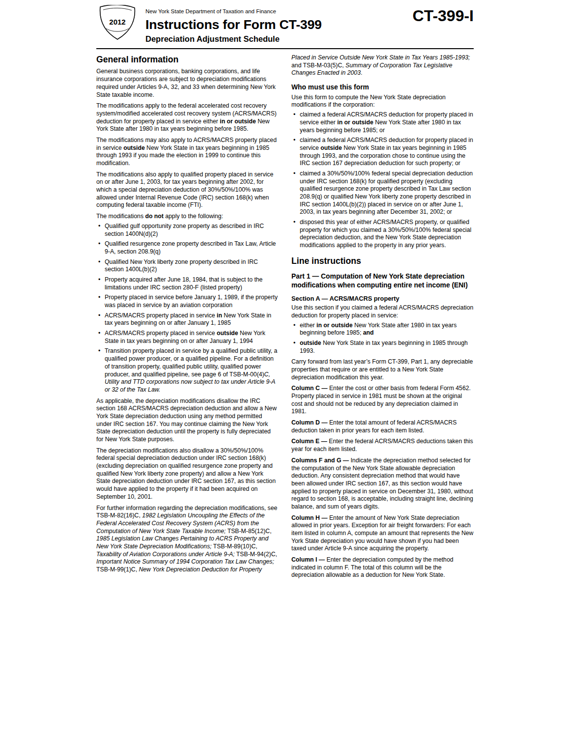2012
New York State Department of Taxation and Finance
Instructions for Form CT-399
Depreciation Adjustment Schedule
CT-399-I
General information
General business corporations, banking corporations, and life insurance corporations are subject to depreciation modifications required under Articles 9-A, 32, and 33 when determining New York State taxable income.
The modifications apply to the federal accelerated cost recovery system/modified accelerated cost recovery system (ACRS/MACRS) deduction for property placed in service either in or outside New York State after 1980 in tax years beginning before 1985.
The modifications may also apply to ACRS/MACRS property placed in service outside New York State in tax years beginning in 1985 through 1993 if you made the election in 1999 to continue this modification.
The modifications also apply to qualified property placed in service on or after June 1, 2003, for tax years beginning after 2002, for which a special depreciation deduction of 30%/50%/100% was allowed under Internal Revenue Code (IRC) section 168(k) when computing federal taxable income (FTI).
The modifications do not apply to the following:
Qualified gulf opportunity zone property as described in IRC section 1400N(d)(2)
Qualified resurgence zone property described in Tax Law, Article 9-A, section 208.9(q)
Qualified New York liberty zone property described in IRC section 1400L(b)(2)
Property acquired after June 18, 1984, that is subject to the limitations under IRC section 280-F (listed property)
Property placed in service before January 1, 1989, if the property was placed in service by an aviation corporation
ACRS/MACRS property placed in service in New York State in tax years beginning on or after January 1, 1985
ACRS/MACRS property placed in service outside New York State in tax years beginning on or after January 1, 1994
Transition property placed in service by a qualified public utility, a qualified power producer, or a qualified pipeline. For a definition of transition property, qualified public utility, qualified power producer, and qualified pipeline, see page 6 of TSB-M-00(4)C, Utility and TTD corporations now subject to tax under Article 9-A or 32 of the Tax Law.
As applicable, the depreciation modifications disallow the IRC section 168 ACRS/MACRS depreciation deduction and allow a New York State depreciation deduction using any method permitted under IRC section 167. You may continue claiming the New York State depreciation deduction until the property is fully depreciated for New York State purposes.
The depreciation modifications also disallow a 30%/50%/100% federal special depreciation deduction under IRC section 168(k) (excluding depreciation on qualified resurgence zone property and qualified New York liberty zone property) and allow a New York State depreciation deduction under IRC section 167, as this section would have applied to the property if it had been acquired on September 10, 2001.
For further information regarding the depreciation modifications, see TSB-M-82(16)C, 1982 Legislation Uncoupling the Effects of the Federal Accelerated Cost Recovery System (ACRS) from the Computation of New York State Taxable Income; TSB-M-85(12)C, 1985 Legislation Law Changes Pertaining to ACRS Property and New York State Depreciation Modifications; TSB-M-89(10)C, Taxability of Aviation Corporations under Article 9-A; TSB-M-94(2)C, Important Notice Summary of 1994 Corporation Tax Law Changes; TSB-M-99(1)C, New York Depreciation Deduction for Property Placed in Service Outside New York State in Tax Years 1985-1993; and TSB-M-03(5)C, Summary of Corporation Tax Legislative Changes Enacted in 2003.
Who must use this form
Use this form to compute the New York State depreciation modifications if the corporation:
claimed a federal ACRS/MACRS deduction for property placed in service either in or outside New York State after 1980 in tax years beginning before 1985; or
claimed a federal ACRS/MACRS deduction for property placed in service outside New York State in tax years beginning in 1985 through 1993, and the corporation chose to continue using the IRC section 167 depreciation deduction for such property; or
claimed a 30%/50%/100% federal special depreciation deduction under IRC section 168(k) for qualified property (excluding qualified resurgence zone property described in Tax Law section 208.9(q) or qualified New York liberty zone property described in IRC section 1400L(b)(2)) placed in service on or after June 1, 2003, in tax years beginning after December 31, 2002; or
disposed this year of either ACRS/MACRS property, or qualified property for which you claimed a 30%/50%/100% federal special depreciation deduction, and the New York State depreciation modifications applied to the property in any prior years.
Line instructions
Part 1 — Computation of New York State depreciation modifications when computing entire net income (ENI)
Section A — ACRS/MACRS property
Use this section if you claimed a federal ACRS/MACRS depreciation deduction for property placed in service:
either in or outside New York State after 1980 in tax years beginning before 1985; and
outside New York State in tax years beginning in 1985 through 1993.
Carry forward from last year’s Form CT-399, Part 1, any depreciable properties that require or are entitled to a New York State depreciation modification this year.
Column C — Enter the cost or other basis from federal Form 4562. Property placed in service in 1981 must be shown at the original cost and should not be reduced by any depreciation claimed in 1981.
Column D — Enter the total amount of federal ACRS/MACRS deduction taken in prior years for each item listed.
Column E — Enter the federal ACRS/MACRS deductions taken this year for each item listed.
Columns F and G — Indicate the depreciation method selected for the computation of the New York State allowable depreciation deduction. Any consistent depreciation method that would have been allowed under IRC section 167, as this section would have applied to property placed in service on December 31, 1980, without regard to section 168, is acceptable, including straight line, declining balance, and sum of years digits.
Column H — Enter the amount of New York State depreciation allowed in prior years. Exception for air freight forwarders: For each item listed in column A, compute an amount that represents the New York State depreciation you would have shown if you had been taxed under Article 9-A since acquiring the property.
Column I — Enter the depreciation computed by the method indicated in column F. The total of this column will be the depreciation allowable as a deduction for New York State.